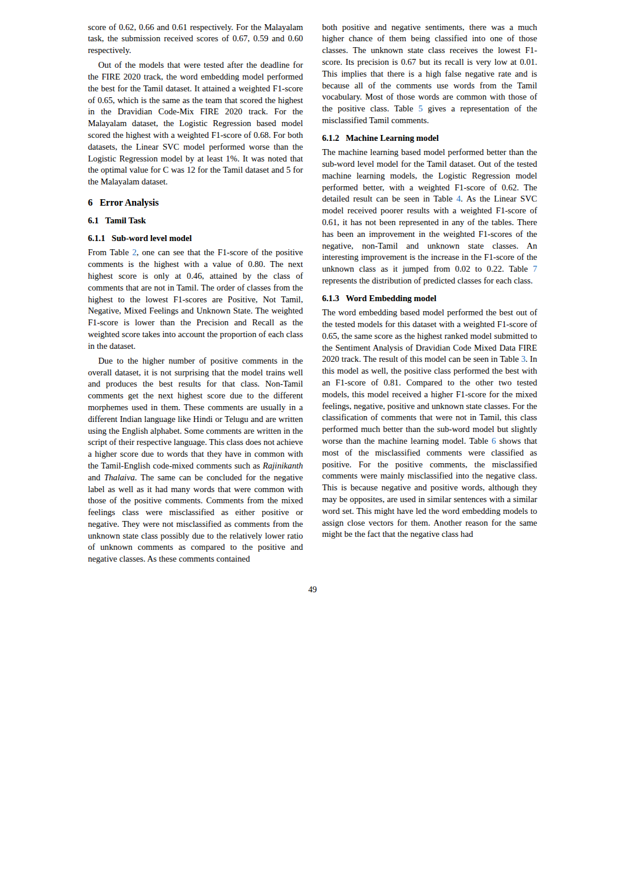score of 0.62, 0.66 and 0.61 respectively. For the Malayalam task, the submission received scores of 0.67, 0.59 and 0.60 respectively.
Out of the models that were tested after the deadline for the FIRE 2020 track, the word embedding model performed the best for the Tamil dataset. It attained a weighted F1-score of 0.65, which is the same as the team that scored the highest in the Dravidian Code-Mix FIRE 2020 track. For the Malayalam dataset, the Logistic Regression based model scored the highest with a weighted F1-score of 0.68. For both datasets, the Linear SVC model performed worse than the Logistic Regression model by at least 1%. It was noted that the optimal value for C was 12 for the Tamil dataset and 5 for the Malayalam dataset.
6 Error Analysis
6.1 Tamil Task
6.1.1 Sub-word level model
From Table 2, one can see that the F1-score of the positive comments is the highest with a value of 0.80. The next highest score is only at 0.46, attained by the class of comments that are not in Tamil. The order of classes from the highest to the lowest F1-scores are Positive, Not Tamil, Negative, Mixed Feelings and Unknown State. The weighted F1-score is lower than the Precision and Recall as the weighted score takes into account the proportion of each class in the dataset.
Due to the higher number of positive comments in the overall dataset, it is not surprising that the model trains well and produces the best results for that class. Non-Tamil comments get the next highest score due to the different morphemes used in them. These comments are usually in a different Indian language like Hindi or Telugu and are written using the English alphabet. Some comments are written in the script of their respective language. This class does not achieve a higher score due to words that they have in common with the Tamil-English code-mixed comments such as Rajinikanth and Thalaiva. The same can be concluded for the negative label as well as it had many words that were common with those of the positive comments. Comments from the mixed feelings class were misclassified as either positive or negative. They were not misclassified as comments from the unknown state class possibly due to the relatively lower ratio of unknown comments as compared to the positive and negative classes. As these comments contained
both positive and negative sentiments, there was a much higher chance of them being classified into one of those classes. The unknown state class receives the lowest F1-score. Its precision is 0.67 but its recall is very low at 0.01. This implies that there is a high false negative rate and is because all of the comments use words from the Tamil vocabulary. Most of those words are common with those of the positive class. Table 5 gives a representation of the misclassified Tamil comments.
6.1.2 Machine Learning model
The machine learning based model performed better than the sub-word level model for the Tamil dataset. Out of the tested machine learning models, the Logistic Regression model performed better, with a weighted F1-score of 0.62. The detailed result can be seen in Table 4. As the Linear SVC model received poorer results with a weighted F1-score of 0.61, it has not been represented in any of the tables. There has been an improvement in the weighted F1-scores of the negative, non-Tamil and unknown state classes. An interesting improvement is the increase in the F1-score of the unknown class as it jumped from 0.02 to 0.22. Table 7 represents the distribution of predicted classes for each class.
6.1.3 Word Embedding model
The word embedding based model performed the best out of the tested models for this dataset with a weighted F1-score of 0.65, the same score as the highest ranked model submitted to the Sentiment Analysis of Dravidian Code Mixed Data FIRE 2020 track. The result of this model can be seen in Table 3. In this model as well, the positive class performed the best with an F1-score of 0.81. Compared to the other two tested models, this model received a higher F1-score for the mixed feelings, negative, positive and unknown state classes. For the classification of comments that were not in Tamil, this class performed much better than the sub-word model but slightly worse than the machine learning model. Table 6 shows that most of the misclassified comments were classified as positive. For the positive comments, the misclassified comments were mainly misclassified into the negative class. This is because negative and positive words, although they may be opposites, are used in similar sentences with a similar word set. This might have led the word embedding models to assign close vectors for them. Another reason for the same might be the fact that the negative class had
49